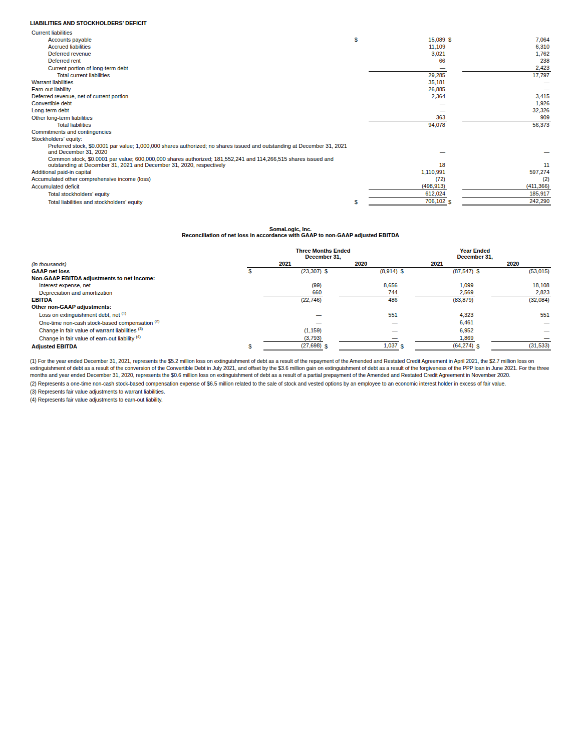LIABILITIES AND STOCKHOLDERS’ DEFICIT
| Current liabilities | | | | |
| Accounts payable | $ | 15,089 | $ | 7,064 |
| Accrued liabilities | | 11,109 | | 6,310 |
| Deferred revenue | | 3,021 | | 1,762 |
| Deferred rent | | 66 | | 238 |
| Current portion of long-term debt | | — | | 2,423 |
| Total current liabilities | | 29,285 | | 17,797 |
| Warrant liabilities | | 35,181 | | — |
| Earn-out liability | | 26,885 | | — |
| Deferred revenue, net of current portion | | 2,364 | | 3,415 |
| Convertible debt | | — | | 1,926 |
| Long-term debt | | — | | 32,326 |
| Other long-term liabilities | | 363 | | 909 |
| Total liabilities | | 94,078 | | 56,373 |
| Commitments and contingencies | | | | |
| Stockholders’ equity: | | | | |
| Preferred stock, $0.0001 par value; 1,000,000 shares authorized; no shares issued and outstanding at December 31, 2021 and December 31, 2020 | | — | | — |
| Common stock, $0.0001 par value; 600,000,000 shares authorized; 181,552,241 and 114,266,515 shares issued and outstanding at December 31, 2021 and December 31, 2020, respectively | | 18 | | 11 |
| Additional paid-in capital | | 1,110,991 | | 597,274 |
| Accumulated other comprehensive income (loss) | | (72) | | (2) |
| Accumulated deficit | | (498,913) | | (411,366) |
| Total stockholders’ equity | | 612,024 | | 185,917 |
| Total liabilities and stockholders’ equity | $ | 706,102 | $ | 242,290 |
SomaLogic, Inc.
Reconciliation of net loss in accordance with GAAP to non-GAAP adjusted EBITDA
| | Three Months Ended December 31, | Year Ended December 31, |
| (in thousands) | 2021 | 2020 | 2021 | 2020 |
| GAAP net loss | $ | (23,307) | $ | (8,914) | $ | (87,547) | $ | (53,015) |
| Non-GAAP EBITDA adjustments to net income: | | | | | | | | |
| Interest expense, net | | (99) | | 8,656 | | 1,099 | | 18,108 |
| Depreciation and amortization | | 660 | | 744 | | 2,569 | | 2,823 |
| EBITDA | | (22,746) | | 486 | | (83,879) | | (32,084) |
| Other non-GAAP adjustments: | | | | | | | | |
| Loss on extinguishment debt, net (1) | | — | | 551 | | 4,323 | | 551 |
| One-time non-cash stock-based compensation (2) | | — | | — | | 6,461 | | — |
| Change in fair value of warrant liabilities (3) | | (1,159) | | — | | 6,952 | | — |
| Change in fair value of earn-out liability (4) | | (3,793) | | — | | 1,869 | | — |
| Adjusted EBITDA | $ | (27,698) | $ | 1,037 | $ | (64,274) | $ | (31,533) |
(1) For the year ended December 31, 2021, represents the $5.2 million loss on extinguishment of debt as a result of the repayment of the Amended and Restated Credit Agreement in April 2021, the $2.7 million loss on extinguishment of debt as a result of the conversion of the Convertible Debt in July 2021, and offset by the $3.6 million gain on extinguishment of debt as a result of the forgiveness of the PPP loan in June 2021. For the three months and year ended December 31, 2020, represents the $0.6 million loss on extinguishment of debt as a result of a partial prepayment of the Amended and Restated Credit Agreement in November 2020.
(2) Represents a one-time non-cash stock-based compensation expense of $6.5 million related to the sale of stock and vested options by an employee to an economic interest holder in excess of fair value.
(3) Represents fair value adjustments to warrant liabilities.
(4) Represents fair value adjustments to earn-out liability.